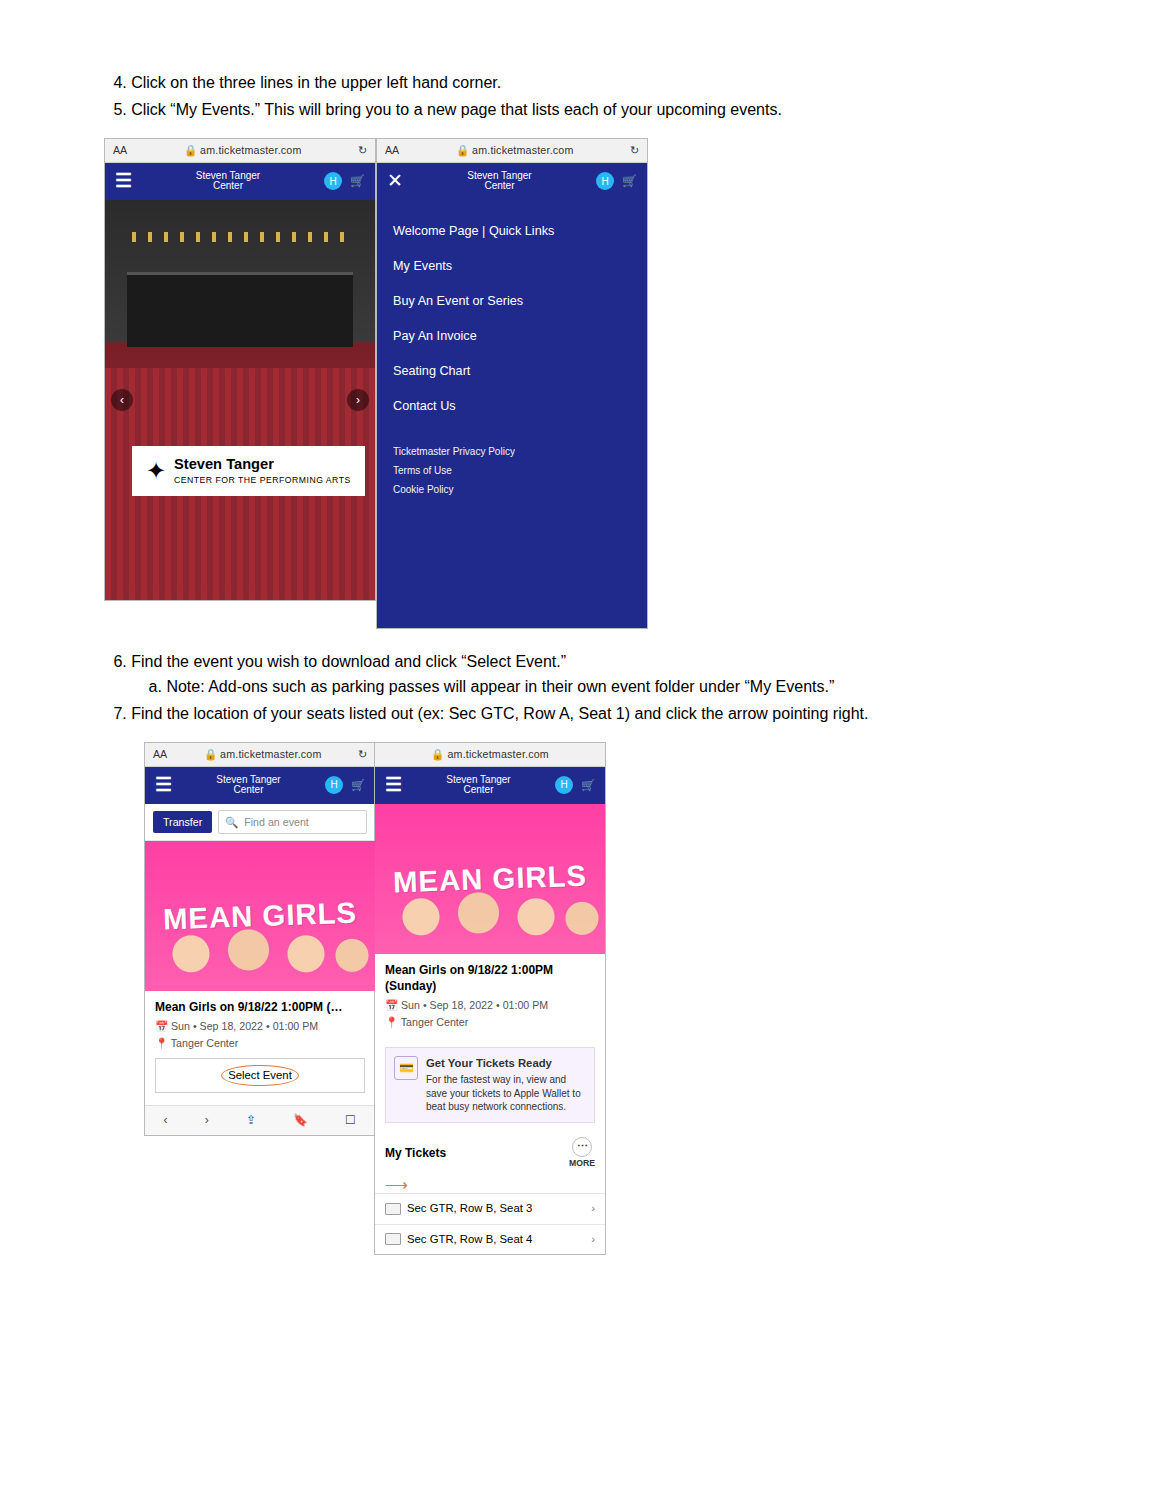Click on the three lines in the upper left hand corner.
Click “My Events.” This will bring you to a new page that lists each of your upcoming events.
AA 🔒 am.ticketmaster.com ↻
☰ Steven Tanger
Center H 🛒
✦ Steven Tanger CENTER FOR THE PERFORMING ARTS
‹
›
AA 🔒 am.ticketmaster.com ↻
✕ Steven Tanger
Center H 🛒
Welcome Page | Quick Links
My Events
Buy An Event or Series
Pay An Invoice
Seating Chart
Contact Us
Ticketmaster Privacy Policy
Terms of Use
Cookie Policy
Find the event you wish to download and click “Select Event.”
Note: Add-ons such as parking passes will appear in their own event folder under “My Events.”
Find the location of your seats listed out (ex: Sec GTC, Row A, Seat 1) and click the arrow pointing right.
AA 🔒 am.ticketmaster.com ↻
☰ Steven Tanger
Center H 🛒
Transfer 🔍 Find an event
MEAN GIRLS
Mean Girls on 9/18/22 1:00PM (…
📅 Sun • Sep 18, 2022 • 01:00 PM
📍 Tanger Center
Select Event
‹ › ⇪ 🔖 ☐
🔒 am.ticketmaster.com
☰ Steven Tanger
Center H 🛒
MEAN GIRLS
Mean Girls on 9/18/22 1:00PM (Sunday)
📅 Sun • Sep 18, 2022 • 01:00 PM
📍 Tanger Center
💳 Get Your Tickets Ready For the fastest way in, view and save your tickets to Apple Wallet to beat busy network connections.
My Tickets ⋯ MORE
⟶
Sec GTR, Row B, Seat 3 ›
Sec GTR, Row B, Seat 4 ›